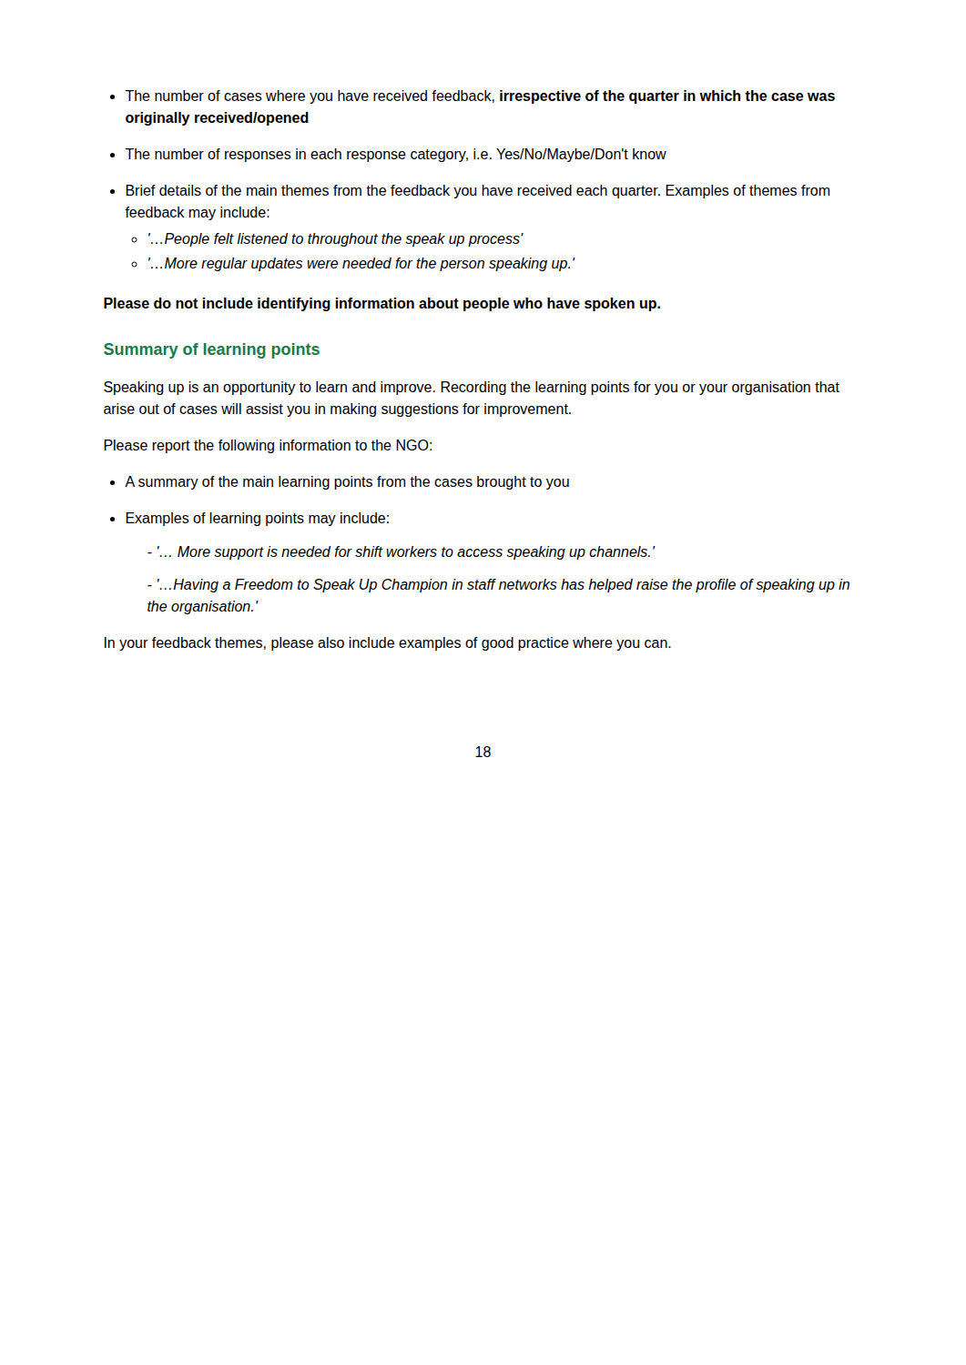The number of cases where you have received feedback, irrespective of the quarter in which the case was originally received/opened
The number of responses in each response category, i.e. Yes/No/Maybe/Don't know
Brief details of the main themes from the feedback you have received each quarter. Examples of themes from feedback may include:
'…People felt listened to throughout the speak up process'
'…More regular updates were needed for the person speaking up.'
Please do not include identifying information about people who have spoken up.
Summary of learning points
Speaking up is an opportunity to learn and improve. Recording the learning points for you or your organisation that arise out of cases will assist you in making suggestions for improvement.
Please report the following information to the NGO:
A summary of the main learning points from the cases brought to you
Examples of learning points may include:
- '… More support is needed for shift workers to access speaking up channels.'
- '…Having a Freedom to Speak Up Champion in staff networks has helped raise the profile of speaking up in the organisation.'
In your feedback themes, please also include examples of good practice where you can.
18